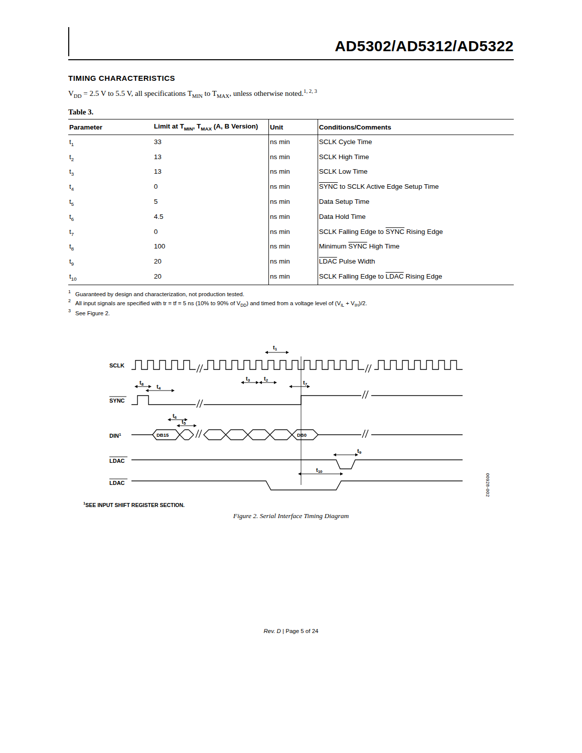AD5302/AD5312/AD5322
TIMING CHARACTERISTICS
VDD = 2.5 V to 5.5 V, all specifications TMIN to TMAX, unless otherwise noted.1, 2, 3
Table 3.
| Parameter | Limit at T MIN , T MAX (A, B Version) | Unit | Conditions/Comments |
| --- | --- | --- | --- |
| t 1 | 33 | ns min | SCLK Cycle Time |
| t 2 | 13 | ns min | SCLK High Time |
| t 3 | 13 | ns min | SCLK Low Time |
| t 4 | 0 | ns min | SYNC to SCLK Active Edge Setup Time |
| t 5 | 5 | ns min | Data Setup Time |
| t 6 | 4.5 | ns min | Data Hold Time |
| t 7 | 0 | ns min | SCLK Falling Edge to SYNC Rising Edge |
| t 8 | 100 | ns min | Minimum SYNC High Time |
| t 9 | 20 | ns min | LDAC Pulse Width |
| t 10 | 20 | ns min | SCLK Falling Edge to LDAC Rising Edge |
Guaranteed by design and characterization, not production tested.
All input signals are specified with tr = tf = 5 ns (10% to 90% of VDD) and timed from a voltage level of (VIL + VIH)/2.
See Figure 2.
SCLK SYNC DIN1 LDAC LDAC DB15 DB0 t1 t3 t2 t8 t4 t7 t6 t5 t9 t10
00928-002
1SEE INPUT SHIFT REGISTER SECTION.
Figure 2. Serial Interface Timing Diagram
Rev. D | Page 5 of 24